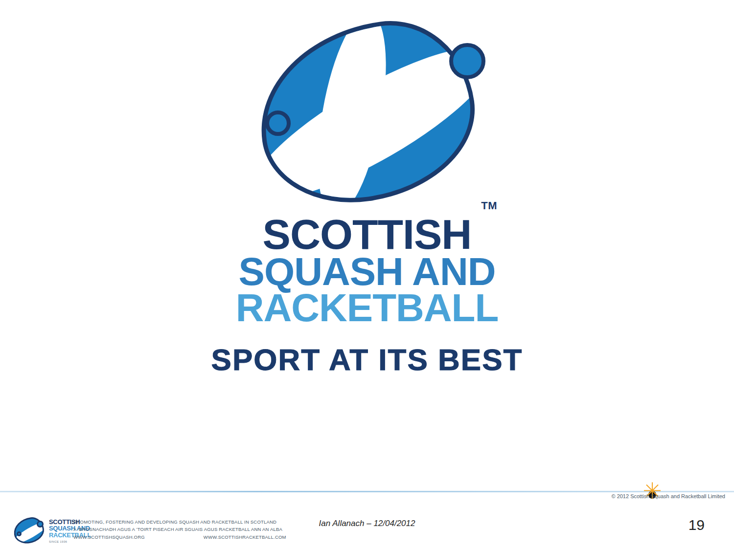TM
SCOTTISH SQUASH AND RACKETBALL
SPORT AT ITS BEST
SCOTTISH
SQUASH AND
RACKETBALL SINCE 1936
Promoting, fostering and developing squash and racketball in Scotland
A ’Brosnachadh agus a ’Toirt Piseach air Sguais agus Racketball ann an Alba
www.scottishsquash.org www.scottishracketball.com
© 2012 Scottish Squash and Racketball Limited
Ian Allanach – 12/04/2012
19